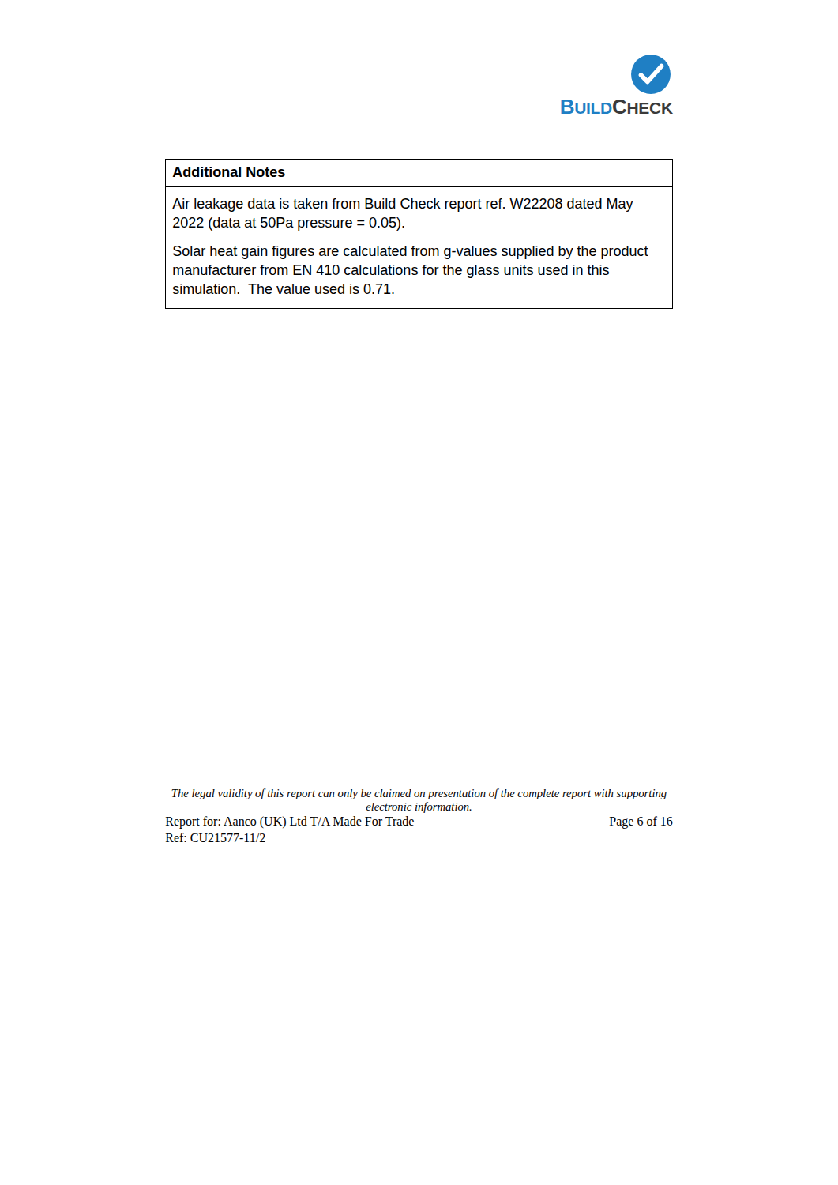BUILD CHECK
Additional Notes
Air leakage data is taken from Build Check report ref. W22208 dated May 2022 (data at 50Pa pressure = 0.05).
Solar heat gain figures are calculated from g-values supplied by the product manufacturer from EN 410 calculations for the glass units used in this simulation. The value used is 0.71.
The legal validity of this report can only be claimed on presentation of the complete report with supporting electronic information.
Report for: Aanco (UK) Ltd T/A Made For Trade
Page 6 of 16
Ref: CU21577-11/2